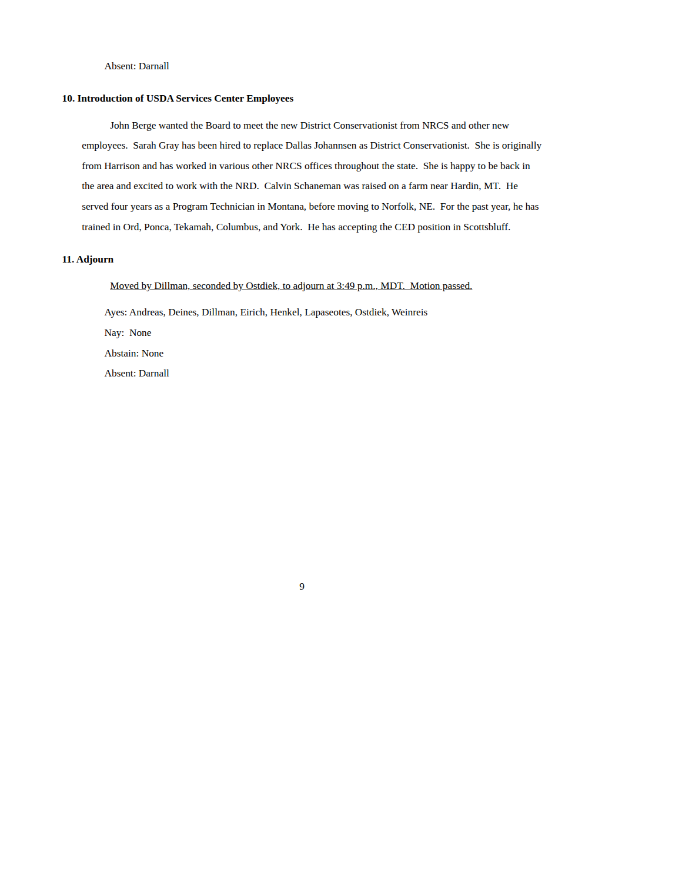Absent: Darnall
10. Introduction of USDA Services Center Employees
John Berge wanted the Board to meet the new District Conservationist from NRCS and other new employees. Sarah Gray has been hired to replace Dallas Johannsen as District Conservationist. She is originally from Harrison and has worked in various other NRCS offices throughout the state. She is happy to be back in the area and excited to work with the NRD. Calvin Schaneman was raised on a farm near Hardin, MT. He served four years as a Program Technician in Montana, before moving to Norfolk, NE. For the past year, he has trained in Ord, Ponca, Tekamah, Columbus, and York. He has accepting the CED position in Scottsbluff.
11. Adjourn
Moved by Dillman, seconded by Ostdiek, to adjourn at 3:49 p.m., MDT. Motion passed.
Ayes: Andreas, Deines, Dillman, Eirich, Henkel, Lapaseotes, Ostdiek, Weinreis
Nay: None
Abstain: None
Absent: Darnall
9